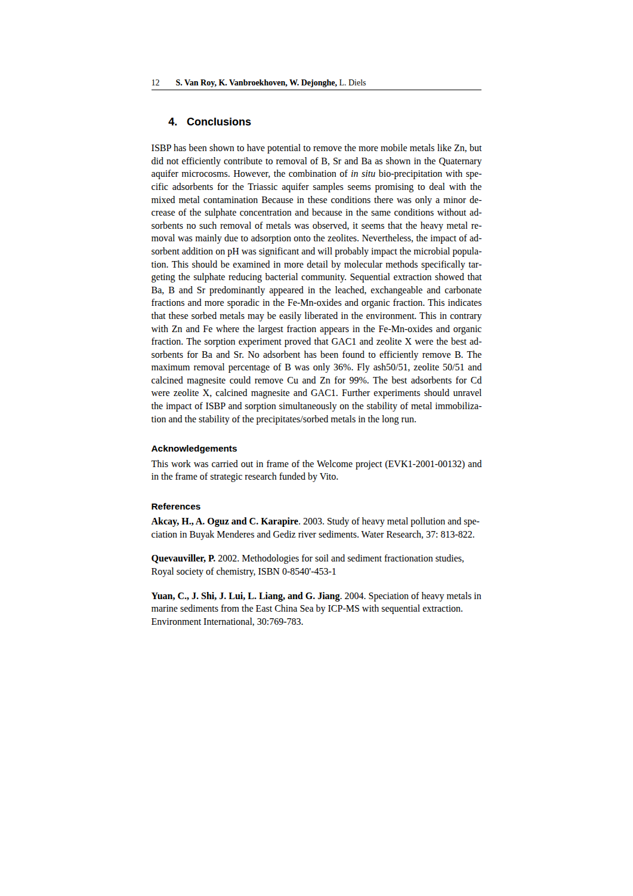12 S. Van Roy, K. Vanbroekhoven, W. Dejonghe, L. Diels
4. Conclusions
ISBP has been shown to have potential to remove the more mobile metals like Zn, but did not efficiently contribute to removal of B, Sr and Ba as shown in the Quaternary aquifer microcosms. However, the combination of in situ bio-precipitation with specific adsorbents for the Triassic aquifer samples seems promising to deal with the mixed metal contamination Because in these conditions there was only a minor decrease of the sulphate concentration and because in the same conditions without adsorbents no such removal of metals was observed, it seems that the heavy metal removal was mainly due to adsorption onto the zeolites. Nevertheless, the impact of adsorbent addition on pH was significant and will probably impact the microbial population. This should be examined in more detail by molecular methods specifically targeting the sulphate reducing bacterial community. Sequential extraction showed that Ba, B and Sr predominantly appeared in the leached, exchangeable and carbonate fractions and more sporadic in the Fe-Mn-oxides and organic fraction. This indicates that these sorbed metals may be easily liberated in the environment. This in contrary with Zn and Fe where the largest fraction appears in the Fe-Mn-oxides and organic fraction. The sorption experiment proved that GAC1 and zeolite X were the best adsorbents for Ba and Sr. No adsorbent has been found to efficiently remove B. The maximum removal percentage of B was only 36%. Fly ash50/51, zeolite 50/51 and calcined magnesite could remove Cu and Zn for 99%. The best adsorbents for Cd were zeolite X, calcined magnesite and GAC1. Further experiments should unravel the impact of ISBP and sorption simultaneously on the stability of metal immobilization and the stability of the precipitates/sorbed metals in the long run.
Acknowledgements
This work was carried out in frame of the Welcome project (EVK1-2001-00132) and in the frame of strategic research funded by Vito.
References
Akcay, H., A. Oguz and C. Karapire. 2003. Study of heavy metal pollution and speciation in Buyak Menderes and Gediz river sediments. Water Research, 37: 813-822.
Quevauviller, P. 2002. Methodologies for soil and sediment fractionation studies, Royal society of chemistry, ISBN 0-8540'-453-1
Yuan, C., J. Shi, J. Lui, L. Liang, and G. Jiang. 2004. Speciation of heavy metals in marine sediments from the East China Sea by ICP-MS with sequential extraction. Environment International, 30:769-783.